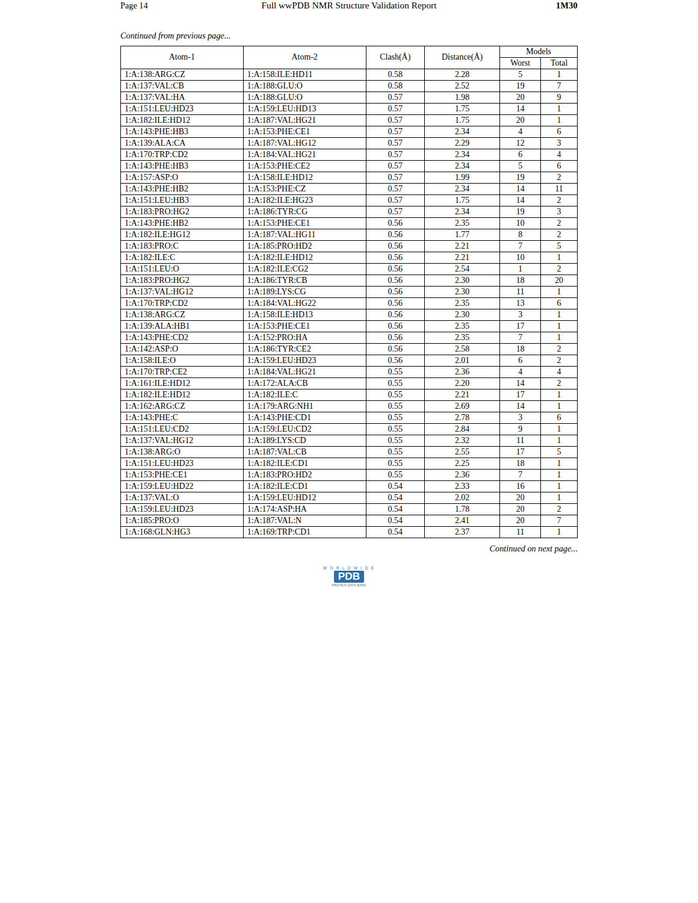Page 14
Full wwPDB NMR Structure Validation Report
1M30
Continued from previous page...
| Atom-1 | Atom-2 | Clash(Å) | Distance(Å) | Models |
| --- | --- | --- | --- | --- |
| Worst | Total |
| 1:A:138:ARG:CZ | 1:A:158:ILE:HD11 | 0.58 | 2.28 | 5 | 1 |
| 1:A:137:VAL:CB | 1:A:188:GLU:O | 0.58 | 2.52 | 19 | 7 |
| 1:A:137:VAL:HA | 1:A:188:GLU:O | 0.57 | 1.98 | 20 | 9 |
| 1:A:151:LEU:HD23 | 1:A:159:LEU:HD13 | 0.57 | 1.75 | 14 | 1 |
| 1:A:182:ILE:HD12 | 1:A:187:VAL:HG21 | 0.57 | 1.75 | 20 | 1 |
| 1:A:143:PHE:HB3 | 1:A:153:PHE:CE1 | 0.57 | 2.34 | 4 | 6 |
| 1:A:139:ALA:CA | 1:A:187:VAL:HG12 | 0.57 | 2.29 | 12 | 3 |
| 1:A:170:TRP:CD2 | 1:A:184:VAL:HG21 | 0.57 | 2.34 | 6 | 4 |
| 1:A:143:PHE:HB3 | 1:A:153:PHE:CE2 | 0.57 | 2.34 | 5 | 6 |
| 1:A:157:ASP:O | 1:A:158:ILE:HD12 | 0.57 | 1.99 | 19 | 2 |
| 1:A:143:PHE:HB2 | 1:A:153:PHE:CZ | 0.57 | 2.34 | 14 | 11 |
| 1:A:151:LEU:HB3 | 1:A:182:ILE:HG23 | 0.57 | 1.75 | 14 | 2 |
| 1:A:183:PRO:HG2 | 1:A:186:TYR:CG | 0.57 | 2.34 | 19 | 3 |
| 1:A:143:PHE:HB2 | 1:A:153:PHE:CE1 | 0.56 | 2.35 | 10 | 2 |
| 1:A:182:ILE:HG12 | 1:A:187:VAL:HG11 | 0.56 | 1.77 | 8 | 2 |
| 1:A:183:PRO:C | 1:A:185:PRO:HD2 | 0.56 | 2.21 | 7 | 5 |
| 1:A:182:ILE:C | 1:A:182:ILE:HD12 | 0.56 | 2.21 | 10 | 1 |
| 1:A:151:LEU:O | 1:A:182:ILE:CG2 | 0.56 | 2.54 | 1 | 2 |
| 1:A:183:PRO:HG2 | 1:A:186:TYR:CB | 0.56 | 2.30 | 18 | 20 |
| 1:A:137:VAL:HG12 | 1:A:189:LYS:CG | 0.56 | 2.30 | 11 | 1 |
| 1:A:170:TRP:CD2 | 1:A:184:VAL:HG22 | 0.56 | 2.35 | 13 | 6 |
| 1:A:138:ARG:CZ | 1:A:158:ILE:HD13 | 0.56 | 2.30 | 3 | 1 |
| 1:A:139:ALA:HB1 | 1:A:153:PHE:CE1 | 0.56 | 2.35 | 17 | 1 |
| 1:A:143:PHE:CD2 | 1:A:152:PRO:HA | 0.56 | 2.35 | 7 | 1 |
| 1:A:142:ASP:O | 1:A:186:TYR:CE2 | 0.56 | 2.58 | 18 | 2 |
| 1:A:158:ILE:O | 1:A:159:LEU:HD23 | 0.56 | 2.01 | 6 | 2 |
| 1:A:170:TRP:CE2 | 1:A:184:VAL:HG21 | 0.55 | 2.36 | 4 | 4 |
| 1:A:161:ILE:HD12 | 1:A:172:ALA:CB | 0.55 | 2.20 | 14 | 2 |
| 1:A:182:ILE:HD12 | 1:A:182:ILE:C | 0.55 | 2.21 | 17 | 1 |
| 1:A:162:ARG:CZ | 1:A:179:ARG:NH1 | 0.55 | 2.69 | 14 | 1 |
| 1:A:143:PHE:C | 1:A:143:PHE:CD1 | 0.55 | 2.78 | 3 | 6 |
| 1:A:151:LEU:CD2 | 1:A:159:LEU:CD2 | 0.55 | 2.84 | 9 | 1 |
| 1:A:137:VAL:HG12 | 1:A:189:LYS:CD | 0.55 | 2.32 | 11 | 1 |
| 1:A:138:ARG:O | 1:A:187:VAL:CB | 0.55 | 2.55 | 17 | 5 |
| 1:A:151:LEU:HD23 | 1:A:182:ILE:CD1 | 0.55 | 2.25 | 18 | 1 |
| 1:A:153:PHE:CE1 | 1:A:183:PRO:HD2 | 0.55 | 2.36 | 7 | 1 |
| 1:A:159:LEU:HD22 | 1:A:182:ILE:CD1 | 0.54 | 2.33 | 16 | 1 |
| 1:A:137:VAL:O | 1:A:159:LEU:HD12 | 0.54 | 2.02 | 20 | 1 |
| 1:A:159:LEU:HD23 | 1:A:174:ASP:HA | 0.54 | 1.78 | 20 | 2 |
| 1:A:185:PRO:O | 1:A:187:VAL:N | 0.54 | 2.41 | 20 | 7 |
| 1:A:168:GLN:HG3 | 1:A:169:TRP:CD1 | 0.54 | 2.37 | 11 | 1 |
Continued on next page...
W O R L D W I D E
PDB
PROTEIN DATA BANK